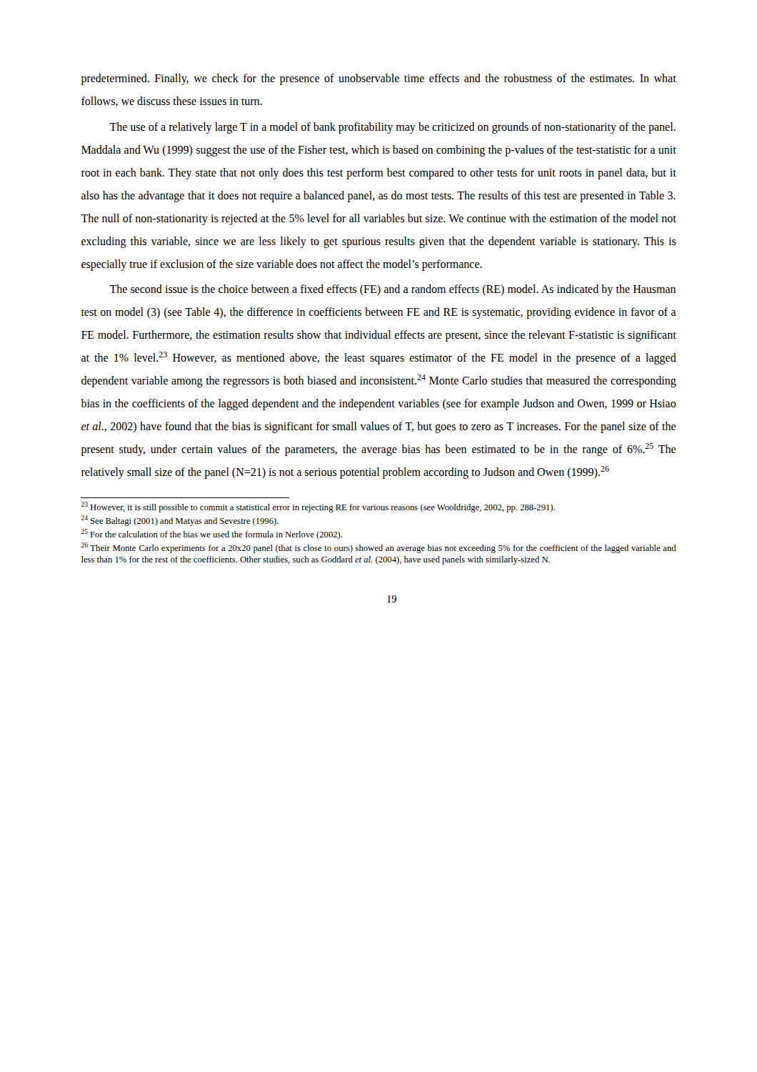predetermined. Finally, we check for the presence of unobservable time effects and the robustness of the estimates. In what follows, we discuss these issues in turn.
The use of a relatively large T in a model of bank profitability may be criticized on grounds of non-stationarity of the panel. Maddala and Wu (1999) suggest the use of the Fisher test, which is based on combining the p-values of the test-statistic for a unit root in each bank. They state that not only does this test perform best compared to other tests for unit roots in panel data, but it also has the advantage that it does not require a balanced panel, as do most tests. The results of this test are presented in Table 3. The null of non-stationarity is rejected at the 5% level for all variables but size. We continue with the estimation of the model not excluding this variable, since we are less likely to get spurious results given that the dependent variable is stationary. This is especially true if exclusion of the size variable does not affect the model’s performance.
The second issue is the choice between a fixed effects (FE) and a random effects (RE) model. As indicated by the Hausman test on model (3) (see Table 4), the difference in coefficients between FE and RE is systematic, providing evidence in favor of a FE model. Furthermore, the estimation results show that individual effects are present, since the relevant F-statistic is significant at the 1% level.23 However, as mentioned above, the least squares estimator of the FE model in the presence of a lagged dependent variable among the regressors is both biased and inconsistent.24 Monte Carlo studies that measured the corresponding bias in the coefficients of the lagged dependent and the independent variables (see for example Judson and Owen, 1999 or Hsiao et al., 2002) have found that the bias is significant for small values of T, but goes to zero as T increases. For the panel size of the present study, under certain values of the parameters, the average bias has been estimated to be in the range of 6%.25 The relatively small size of the panel (N=21) is not a serious potential problem according to Judson and Owen (1999).26
23 However, it is still possible to commit a statistical error in rejecting RE for various reasons (see Wooldridge, 2002, pp. 288-291).
24 See Baltagi (2001) and Matyas and Sevestre (1996).
25 For the calculation of the bias we used the formula in Nerlove (2002).
26 Their Monte Carlo experiments for a 20x20 panel (that is close to ours) showed an average bias not exceeding 5% for the coefficient of the lagged variable and less than 1% for the rest of the coefficients. Other studies, such as Goddard et al. (2004), have used panels with similarly-sized N.
19